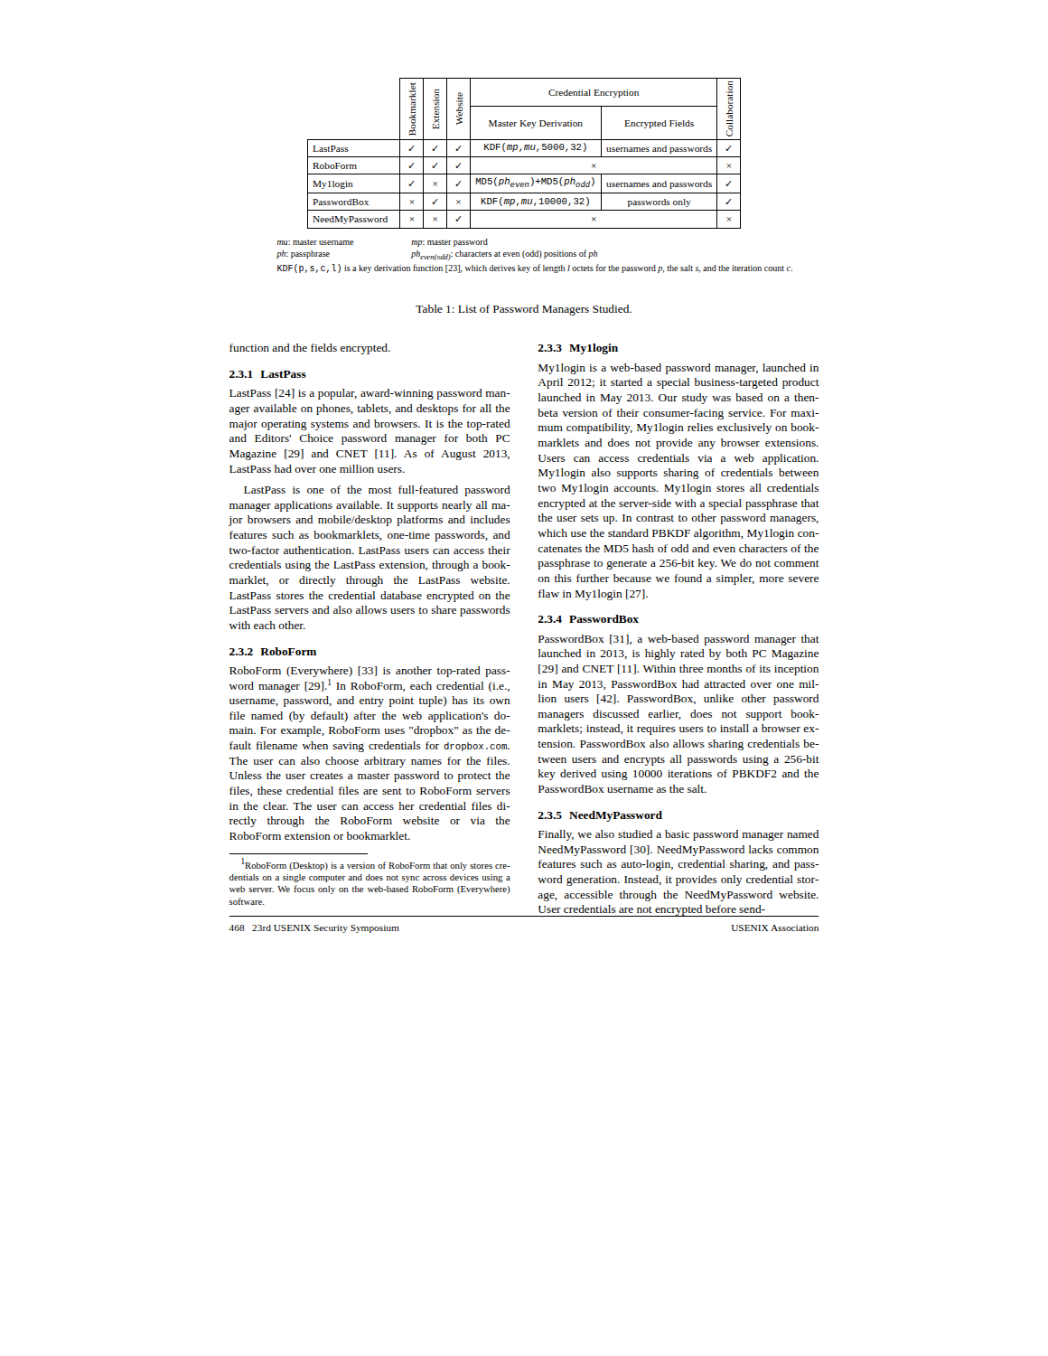| | Bookmarklet | Extension | Website | Credential Encryption | Collaboration |
| | Master Key Derivation | Encrypted Fields |
| LastPass | | | | KDF( mp , mu ,5000,32) | usernames and passwords | |
| RoboForm | | | | | |
| My1login | | | | MD5( ph even )+MD5( ph odd ) | usernames and passwords | |
| PasswordBox | | | | KDF( mp , mu ,10000,32) | passwords only | |
| NeedMyPassword | | | | | |
mu: master username mp: master password ph: passphrase pheven(odd): characters at even (odd) positions of ph KDF(p,s,c,l) is a key derivation function [23], which derives key of length l octets for the password p, the salt s, and the iteration count c.
Table 1: List of Password Managers Studied.
function and the fields encrypted.
2.3.1 LastPass
LastPass [24] is a popular, award-winning password manager available on phones, tablets, and desktops for all the major operating systems and browsers. It is the top-rated and Editors' Choice password manager for both PC Magazine [29] and CNET [11]. As of August 2013, LastPass had over one million users.
LastPass is one of the most full-featured password manager applications available. It supports nearly all major browsers and mobile/desktop platforms and includes features such as bookmarklets, one-time passwords, and two-factor authentication. LastPass users can access their credentials using the LastPass extension, through a bookmarklet, or directly through the LastPass website. LastPass stores the credential database encrypted on the LastPass servers and also allows users to share passwords with each other.
2.3.2 RoboForm
RoboForm (Everywhere) [33] is another top-rated password manager [29].1 In RoboForm, each credential (i.e., username, password, and entry point tuple) has its own file named (by default) after the web application's domain. For example, RoboForm uses "dropbox" as the default filename when saving credentials for dropbox.com. The user can also choose arbitrary names for the files. Unless the user creates a master password to protect the files, these credential files are sent to RoboForm servers in the clear. The user can access her credential files directly through the RoboForm website or via the RoboForm extension or bookmarklet.
1RoboForm (Desktop) is a version of RoboForm that only stores credentials on a single computer and does not sync across devices using a web server. We focus only on the web-based RoboForm (Everywhere) software.
2.3.3 My1login
My1login is a web-based password manager, launched in April 2012; it started a special business-targeted product launched in May 2013. Our study was based on a then-beta version of their consumer-facing service. For maximum compatibility, My1login relies exclusively on bookmarklets and does not provide any browser extensions. Users can access credentials via a web application. My1login also supports sharing of credentials between two My1login accounts. My1login stores all credentials encrypted at the server-side with a special passphrase that the user sets up. In contrast to other password managers, which use the standard PBKDF algorithm, My1login concatenates the MD5 hash of odd and even characters of the passphrase to generate a 256-bit key. We do not comment on this further because we found a simpler, more severe flaw in My1login [27].
2.3.4 PasswordBox
PasswordBox [31], a web-based password manager that launched in 2013, is highly rated by both PC Magazine [29] and CNET [11]. Within three months of its inception in May 2013, PasswordBox had attracted over one million users [42]. PasswordBox, unlike other password managers discussed earlier, does not support bookmarklets; instead, it requires users to install a browser extension. PasswordBox also allows sharing credentials between users and encrypts all passwords using a 256-bit key derived using 10000 iterations of PBKDF2 and the PasswordBox username as the salt.
2.3.5 NeedMyPassword
Finally, we also studied a basic password manager named NeedMyPassword [30]. NeedMyPassword lacks common features such as auto-login, credential sharing, and password generation. Instead, it provides only credential storage, accessible through the NeedMyPassword website. User credentials are not encrypted before send-
468 23rd USENIX Security Symposium
USENIX Association